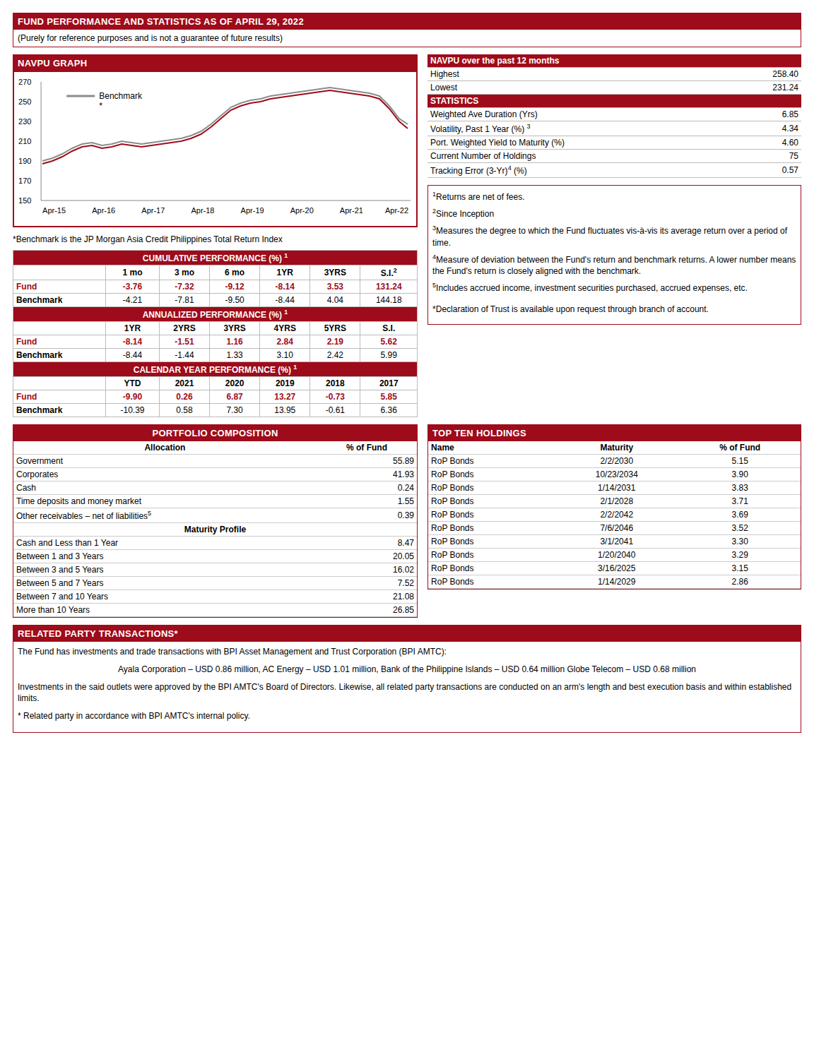FUND PERFORMANCE AND STATISTICS AS OF APRIL 29, 2022
(Purely for reference purposes and is not a guarantee of future results)
NAVPU GRAPH
270 250 230 210 190 170 150 Benchmark * Apr-15 Apr-16 Apr-17 Apr-18 Apr-19 Apr-20 Apr-21 Apr-22
*Benchmark is the JP Morgan Asia Credit Philippines Total Return Index
| CUMULATIVE PERFORMANCE (%) 1 |
| | 1 mo | 3 mo | 6 mo | 1YR | 3YRS | S.I. 2 |
| Fund | -3.76 | -7.32 | -9.12 | -8.14 | 3.53 | 131.24 |
| Benchmark | -4.21 | -7.81 | -9.50 | -8.44 | 4.04 | 144.18 |
| ANNUALIZED PERFORMANCE (%) 1 |
| | 1YR | 2YRS | 3YRS | 4YRS | 5YRS | S.I. |
| Fund | -8.14 | -1.51 | 1.16 | 2.84 | 2.19 | 5.62 |
| Benchmark | -8.44 | -1.44 | 1.33 | 3.10 | 2.42 | 5.99 |
| CALENDAR YEAR PERFORMANCE (%) 1 |
| | YTD | 2021 | 2020 | 2019 | 2018 | 2017 |
| Fund | -9.90 | 0.26 | 6.87 | 13.27 | -0.73 | 5.85 |
| Benchmark | -10.39 | 0.58 | 7.30 | 13.95 | -0.61 | 6.36 |
| NAVPU over the past 12 months |
| Highest | 258.40 |
| Lowest | 231.24 |
| STATISTICS |
| Weighted Ave Duration (Yrs) | 6.85 |
| Volatility, Past 1 Year (%) 3 | 4.34 |
| Port. Weighted Yield to Maturity (%) | 4.60 |
| Current Number of Holdings | 75 |
| Tracking Error (3-Yr) 4 (%) | 0.57 |
1Returns are net of fees.
2Since Inception
3Measures the degree to which the Fund fluctuates vis-à-vis its average return over a period of time.
4Measure of deviation between the Fund's return and benchmark returns. A lower number means the Fund's return is closely aligned with the benchmark.
5Includes accrued income, investment securities purchased, accrued expenses, etc.
*Declaration of Trust is available upon request through branch of account.
PORTFOLIO COMPOSITION
| Allocation | % of Fund |
| Government | 55.89 |
| Corporates | 41.93 |
| Cash | 0.24 |
| Time deposits and money market | 1.55 |
| Other receivables – net of liabilities 5 | 0.39 |
| Maturity Profile |
| Cash and Less than 1 Year | 8.47 |
| Between 1 and 3 Years | 20.05 |
| Between 3 and 5 Years | 16.02 |
| Between 5 and 7 Years | 7.52 |
| Between 7 and 10 Years | 21.08 |
| More than 10 Years | 26.85 |
TOP TEN HOLDINGS
| Name | Maturity | % of Fund |
| --- | --- | --- |
| RoP Bonds | 2/2/2030 | 5.15 |
| RoP Bonds | 10/23/2034 | 3.90 |
| RoP Bonds | 1/14/2031 | 3.83 |
| RoP Bonds | 2/1/2028 | 3.71 |
| RoP Bonds | 2/2/2042 | 3.69 |
| RoP Bonds | 7/6/2046 | 3.52 |
| RoP Bonds | 3/1/2041 | 3.30 |
| RoP Bonds | 1/20/2040 | 3.29 |
| RoP Bonds | 3/16/2025 | 3.15 |
| RoP Bonds | 1/14/2029 | 2.86 |
RELATED PARTY TRANSACTIONS*
The Fund has investments and trade transactions with BPI Asset Management and Trust Corporation (BPI AMTC):
Ayala Corporation – USD 0.86 million, AC Energy – USD 1.01 million, Bank of the Philippine Islands – USD 0.64 million Globe Telecom – USD 0.68 million
Investments in the said outlets were approved by the BPI AMTC's Board of Directors. Likewise, all related party transactions are conducted on an arm's length and best execution basis and within established limits.
* Related party in accordance with BPI AMTC's internal policy.